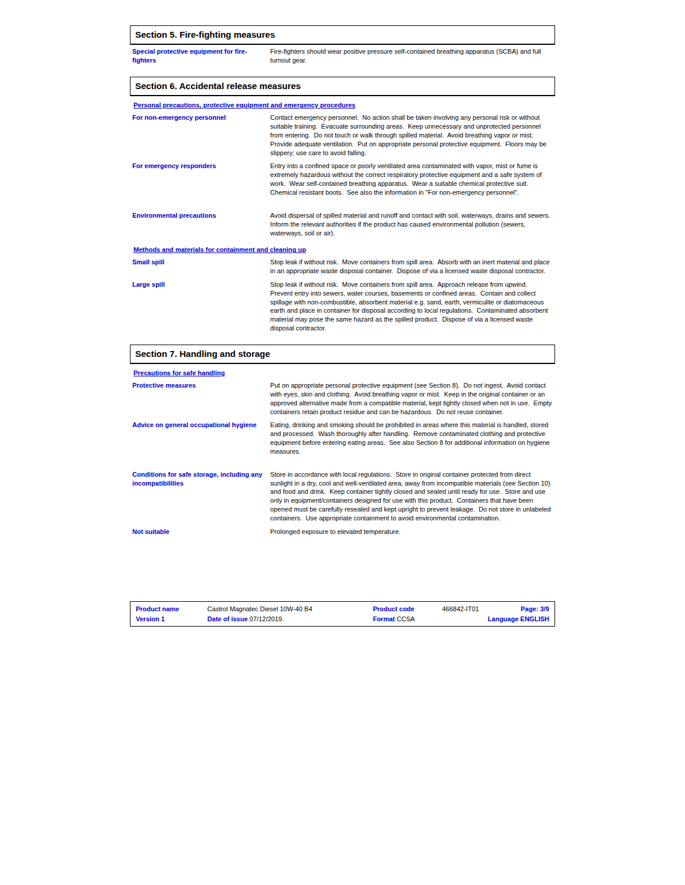Section 5. Fire-fighting measures
| Special protective equipment for fire-fighters | Fire-fighters should wear positive pressure self-contained breathing apparatus (SCBA) and full turnout gear. |
Section 6. Accidental release measures
Personal precautions, protective equipment and emergency procedures
| For non-emergency personnel | Contact emergency personnel. No action shall be taken involving any personal risk or without suitable training. Evacuate surrounding areas. Keep unnecessary and unprotected personnel from entering. Do not touch or walk through spilled material. Avoid breathing vapor or mist. Provide adequate ventilation. Put on appropriate personal protective equipment. Floors may be slippery; use care to avoid falling. |
| For emergency responders | Entry into a confined space or poorly ventilated area contaminated with vapor, mist or fume is extremely hazardous without the correct respiratory protective equipment and a safe system of work. Wear self-contained breathing apparatus. Wear a suitable chemical protective suit. Chemical resistant boots. See also the information in "For non-emergency personnel". |
| Environmental precautions | Avoid dispersal of spilled material and runoff and contact with soil, waterways, drains and sewers. Inform the relevant authorities if the product has caused environmental pollution (sewers, waterways, soil or air). |
Methods and materials for containment and cleaning up
| Small spill | Stop leak if without risk. Move containers from spill area. Absorb with an inert material and place in an appropriate waste disposal container. Dispose of via a licensed waste disposal contractor. |
| Large spill | Stop leak if without risk. Move containers from spill area. Approach release from upwind. Prevent entry into sewers, water courses, basements or confined areas. Contain and collect spillage with non-combustible, absorbent material e.g. sand, earth, vermiculite or diatomaceous earth and place in container for disposal according to local regulations. Contaminated absorbent material may pose the same hazard as the spilled product. Dispose of via a licensed waste disposal contractor. |
Section 7. Handling and storage
Precautions for safe handling
| Protective measures | Put on appropriate personal protective equipment (see Section 8). Do not ingest. Avoid contact with eyes, skin and clothing. Avoid breathing vapor or mist. Keep in the original container or an approved alternative made from a compatible material, kept tightly closed when not in use. Empty containers retain product residue and can be hazardous. Do not reuse container. |
| Advice on general occupational hygiene | Eating, drinking and smoking should be prohibited in areas where this material is handled, stored and processed. Wash thoroughly after handling. Remove contaminated clothing and protective equipment before entering eating areas. See also Section 8 for additional information on hygiene measures. |
| Conditions for safe storage, including any incompatibilities | Store in accordance with local regulations. Store in original container protected from direct sunlight in a dry, cool and well-ventilated area, away from incompatible materials (see Section 10) and food and drink. Keep container tightly closed and sealed until ready for use. Store and use only in equipment/containers designed for use with this product. Containers that have been opened must be carefully resealed and kept upright to prevent leakage. Do not store in unlabeled containers. Use appropriate containment to avoid environmental contamination. |
| Not suitable | Prolonged exposure to elevated temperature. |
| Product name | Castrol Magnatec Diesel 10W-40 B4 | Product code | 466842-IT01 | Page: 3/9 |
| Version 1 | Date of issue 07/12/2019. | Format CCSA | Language ENGLISH |